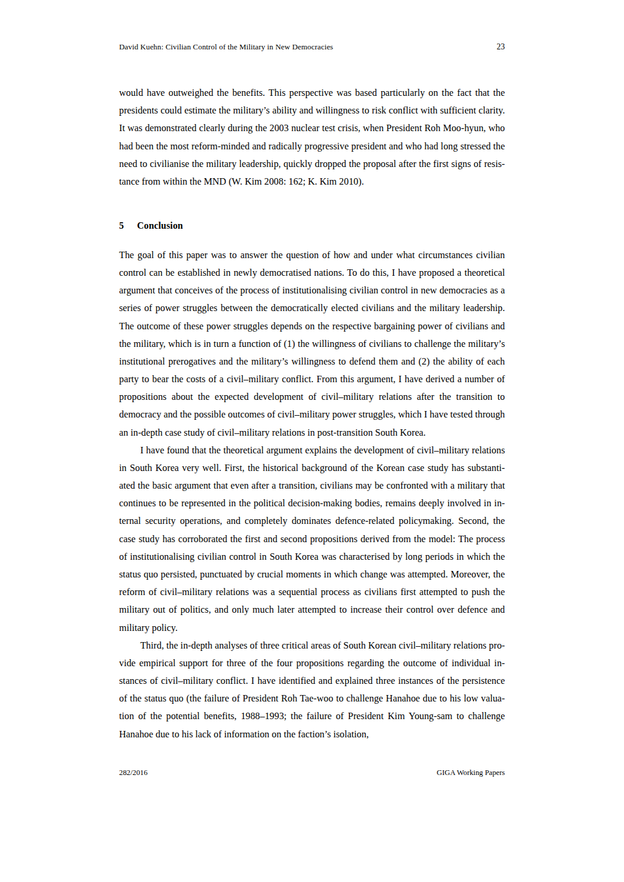David Kuehn: Civilian Control of the Military in New Democracies 23
would have outweighed the benefits. This perspective was based particularly on the fact that the presidents could estimate the military’s ability and willingness to risk conflict with sufficient clarity. It was demonstrated clearly during the 2003 nuclear test crisis, when President Roh Moo-hyun, who had been the most reform-minded and radically progressive president and who had long stressed the need to civilianise the military leadership, quickly dropped the proposal after the first signs of resistance from within the MND (W. Kim 2008: 162; K. Kim 2010).
5 Conclusion
The goal of this paper was to answer the question of how and under what circumstances civilian control can be established in newly democratised nations. To do this, I have proposed a theoretical argument that conceives of the process of institutionalising civilian control in new democracies as a series of power struggles between the democratically elected civilians and the military leadership. The outcome of these power struggles depends on the respective bargaining power of civilians and the military, which is in turn a function of (1) the willingness of civilians to challenge the military’s institutional prerogatives and the military’s willingness to defend them and (2) the ability of each party to bear the costs of a civil–military conflict. From this argument, I have derived a number of propositions about the expected development of civil–military relations after the transition to democracy and the possible outcomes of civil–military power struggles, which I have tested through an in-depth case study of civil–military relations in post-transition South Korea.
I have found that the theoretical argument explains the development of civil–military relations in South Korea very well. First, the historical background of the Korean case study has substantiated the basic argument that even after a transition, civilians may be confronted with a military that continues to be represented in the political decision-making bodies, remains deeply involved in internal security operations, and completely dominates defence-related policymaking. Second, the case study has corroborated the first and second propositions derived from the model: The process of institutionalising civilian control in South Korea was characterised by long periods in which the status quo persisted, punctuated by crucial moments in which change was attempted. Moreover, the reform of civil–military relations was a sequential process as civilians first attempted to push the military out of politics, and only much later attempted to increase their control over defence and military policy.
Third, the in-depth analyses of three critical areas of South Korean civil–military relations provide empirical support for three of the four propositions regarding the outcome of individual instances of civil–military conflict. I have identified and explained three instances of the persistence of the status quo (the failure of President Roh Tae-woo to challenge Hanahoe due to his low valuation of the potential benefits, 1988–1993; the failure of President Kim Young-sam to challenge Hanahoe due to his lack of information on the faction’s isolation,
282/2016 GIGA Working Papers